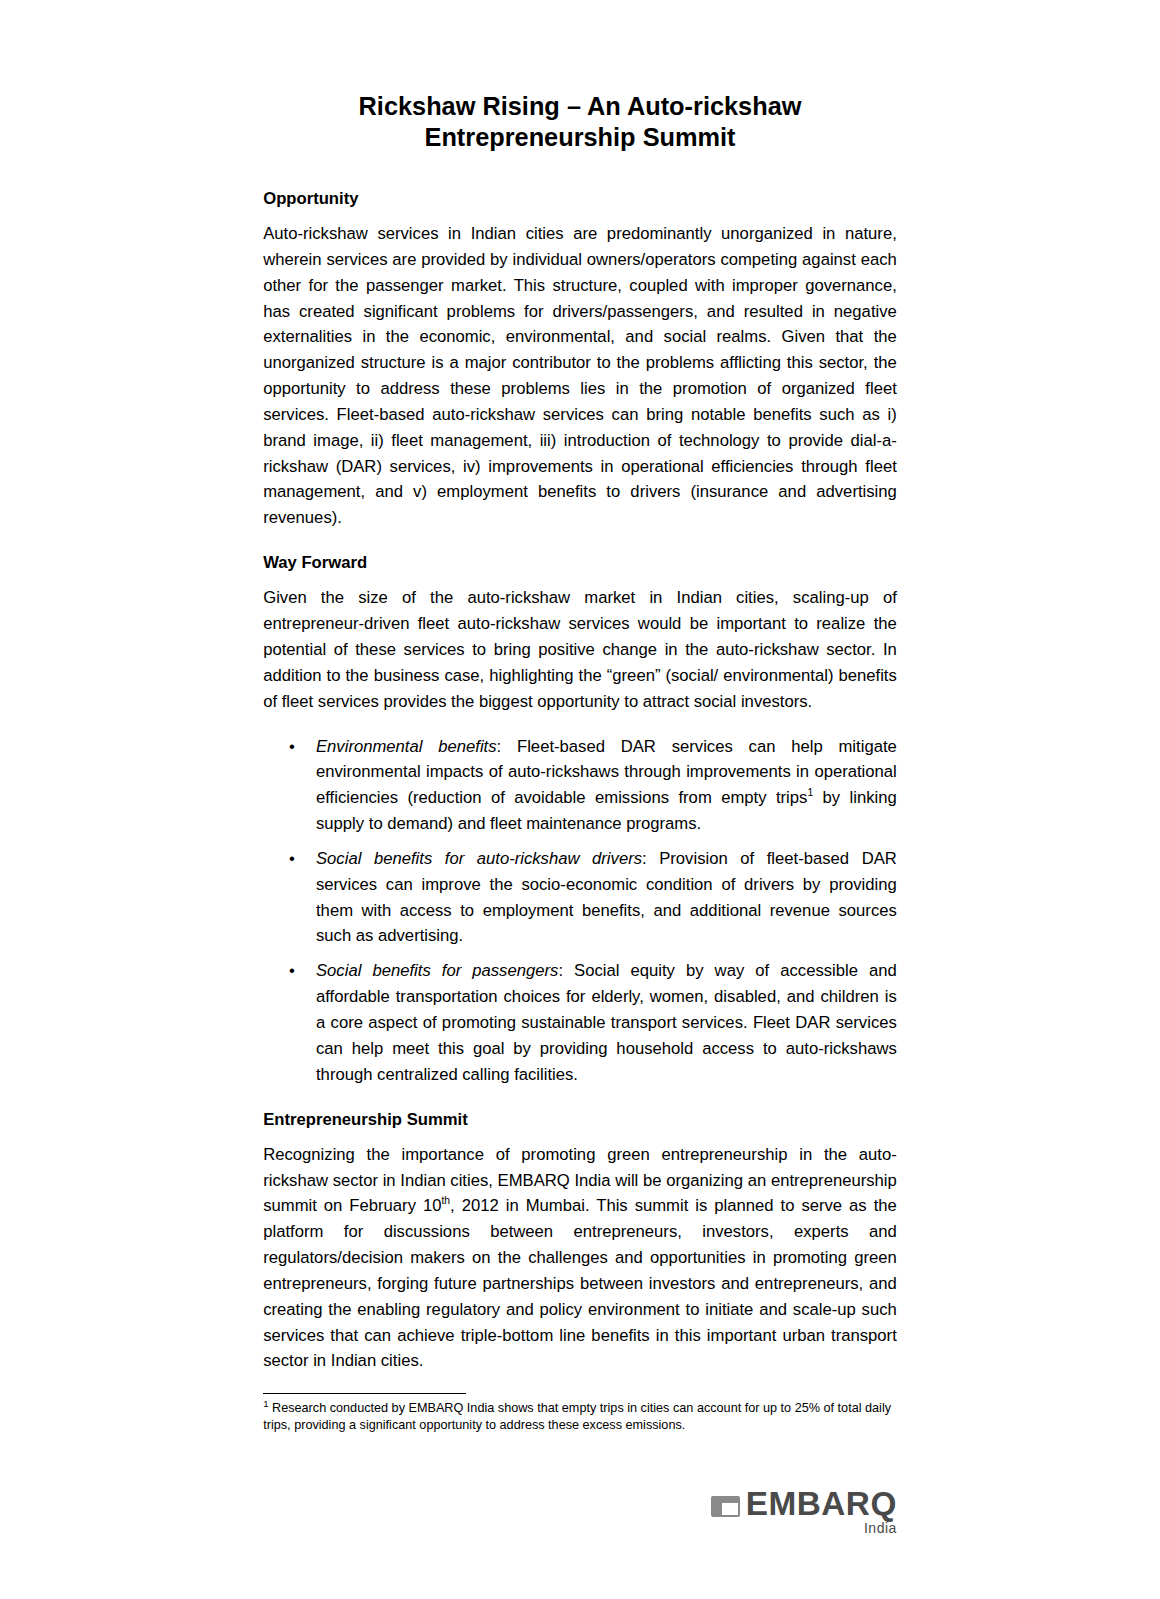Rickshaw Rising – An Auto-rickshaw Entrepreneurship Summit
Opportunity
Auto-rickshaw services in Indian cities are predominantly unorganized in nature, wherein services are provided by individual owners/operators competing against each other for the passenger market. This structure, coupled with improper governance, has created significant problems for drivers/passengers, and resulted in negative externalities in the economic, environmental, and social realms. Given that the unorganized structure is a major contributor to the problems afflicting this sector, the opportunity to address these problems lies in the promotion of organized fleet services. Fleet-based auto-rickshaw services can bring notable benefits such as i) brand image, ii) fleet management, iii) introduction of technology to provide dial-a-rickshaw (DAR) services, iv) improvements in operational efficiencies through fleet management, and v) employment benefits to drivers (insurance and advertising revenues).
Way Forward
Given the size of the auto-rickshaw market in Indian cities, scaling-up of entrepreneur-driven fleet auto-rickshaw services would be important to realize the potential of these services to bring positive change in the auto-rickshaw sector. In addition to the business case, highlighting the “green” (social/ environmental) benefits of fleet services provides the biggest opportunity to attract social investors.
Environmental benefits: Fleet-based DAR services can help mitigate environmental impacts of auto-rickshaws through improvements in operational efficiencies (reduction of avoidable emissions from empty trips1 by linking supply to demand) and fleet maintenance programs.
Social benefits for auto-rickshaw drivers: Provision of fleet-based DAR services can improve the socio-economic condition of drivers by providing them with access to employment benefits, and additional revenue sources such as advertising.
Social benefits for passengers: Social equity by way of accessible and affordable transportation choices for elderly, women, disabled, and children is a core aspect of promoting sustainable transport services. Fleet DAR services can help meet this goal by providing household access to auto-rickshaws through centralized calling facilities.
Entrepreneurship Summit
Recognizing the importance of promoting green entrepreneurship in the auto-rickshaw sector in Indian cities, EMBARQ India will be organizing an entrepreneurship summit on February 10th, 2012 in Mumbai. This summit is planned to serve as the platform for discussions between entrepreneurs, investors, experts and regulators/decision makers on the challenges and opportunities in promoting green entrepreneurs, forging future partnerships between investors and entrepreneurs, and creating the enabling regulatory and policy environment to initiate and scale-up such services that can achieve triple-bottom line benefits in this important urban transport sector in Indian cities.
1 Research conducted by EMBARQ India shows that empty trips in cities can account for up to 25% of total daily trips, providing a significant opportunity to address these excess emissions.
EMBARQ
India